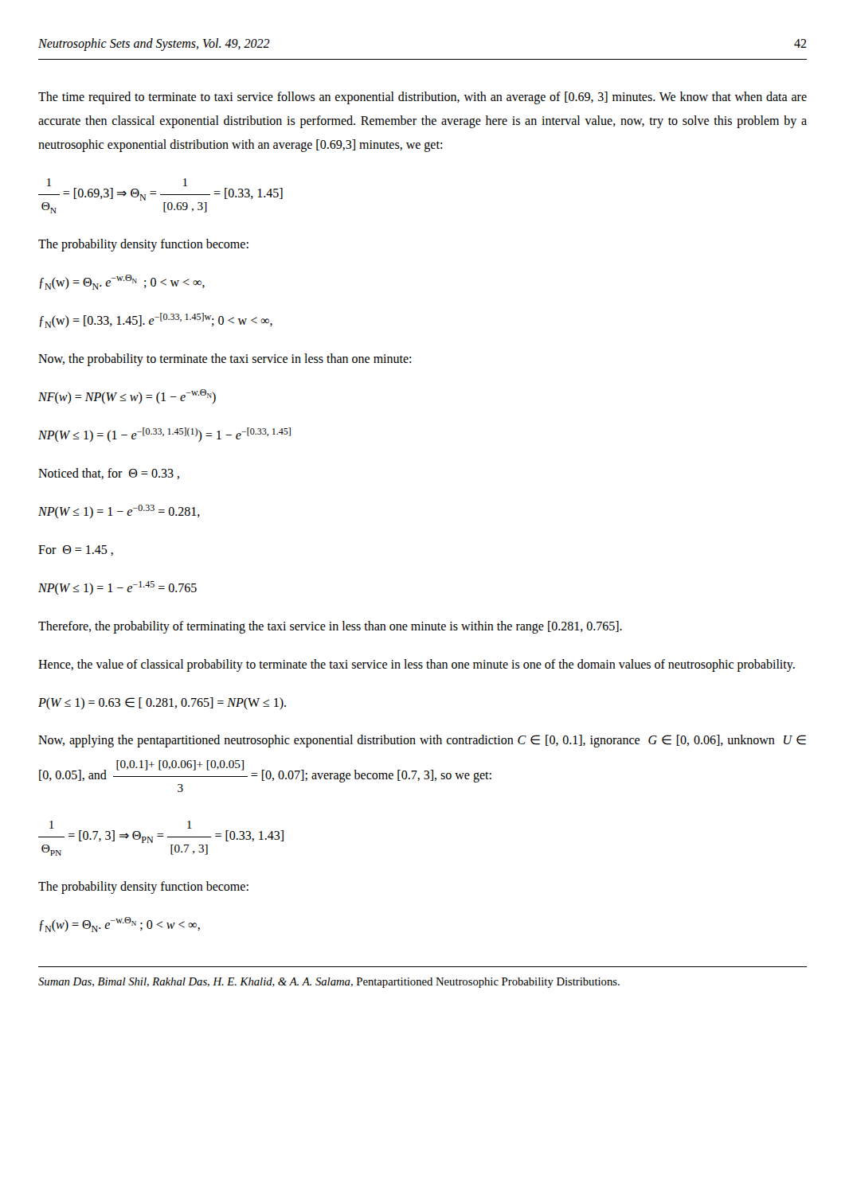Neutrosophic Sets and Systems, Vol. 49, 2022 42
The time required to terminate to taxi service follows an exponential distribution, with an average of [0.69, 3] minutes. We know that when data are accurate then classical exponential distribution is performed. Remember the average here is an interval value, now, try to solve this problem by a neutrosophic exponential distribution with an average [0.69,3] minutes, we get:
1 ΘN = [0.69,3] ⇒ ΘN = 1[0.69 , 3] = [0.33, 1.45]
The probability density function become:
ƒN(w) = ΘN. e−w.ΘN ; 0 < w < ∞,
ƒN(w) = [0.33, 1.45]. e−[0.33, 1.45]w; 0 < w < ∞,
Now, the probability to terminate the taxi service in less than one minute:
NF(w) = NP(W ≤ w) = (1 − e−w.ΘN)
NP(W ≤ 1) = (1 − e−[0.33, 1.45](1)) = 1 − e−[0.33, 1.45]
Noticed that, for Θ = 0.33 ,
NP(W ≤ 1) = 1 − e−0.33 = 0.281,
For Θ = 1.45 ,
NP(W ≤ 1) = 1 − e−1.45 = 0.765
Therefore, the probability of terminating the taxi service in less than one minute is within the range [0.281, 0.765].
Hence, the value of classical probability to terminate the taxi service in less than one minute is one of the domain values of neutrosophic probability.
P(W ≤ 1) = 0.63 ∈ [ 0.281, 0.765] = NP(W ≤ 1).
Now, applying the pentapartitioned neutrosophic exponential distribution with contradiction C ∈ [0, 0.1], ignorance G ∈ [0, 0.06], unknown U ∈ [0, 0.05], and [0,0.1]+ [0,0.06]+ [0,0.05] 3 = [0, 0.07]; average become [0.7, 3], so we get:
1 ΘPN = [0.7, 3] ⇒ ΘPN = 1[0.7 , 3] = [0.33, 1.43]
The probability density function become:
ƒN(w) = ΘN. e−w.ΘN ; 0 < w < ∞,
Suman Das, Bimal Shil, Rakhal Das, H. E. Khalid, & A. A. Salama, Pentapartitioned Neutrosophic Probability Distributions.